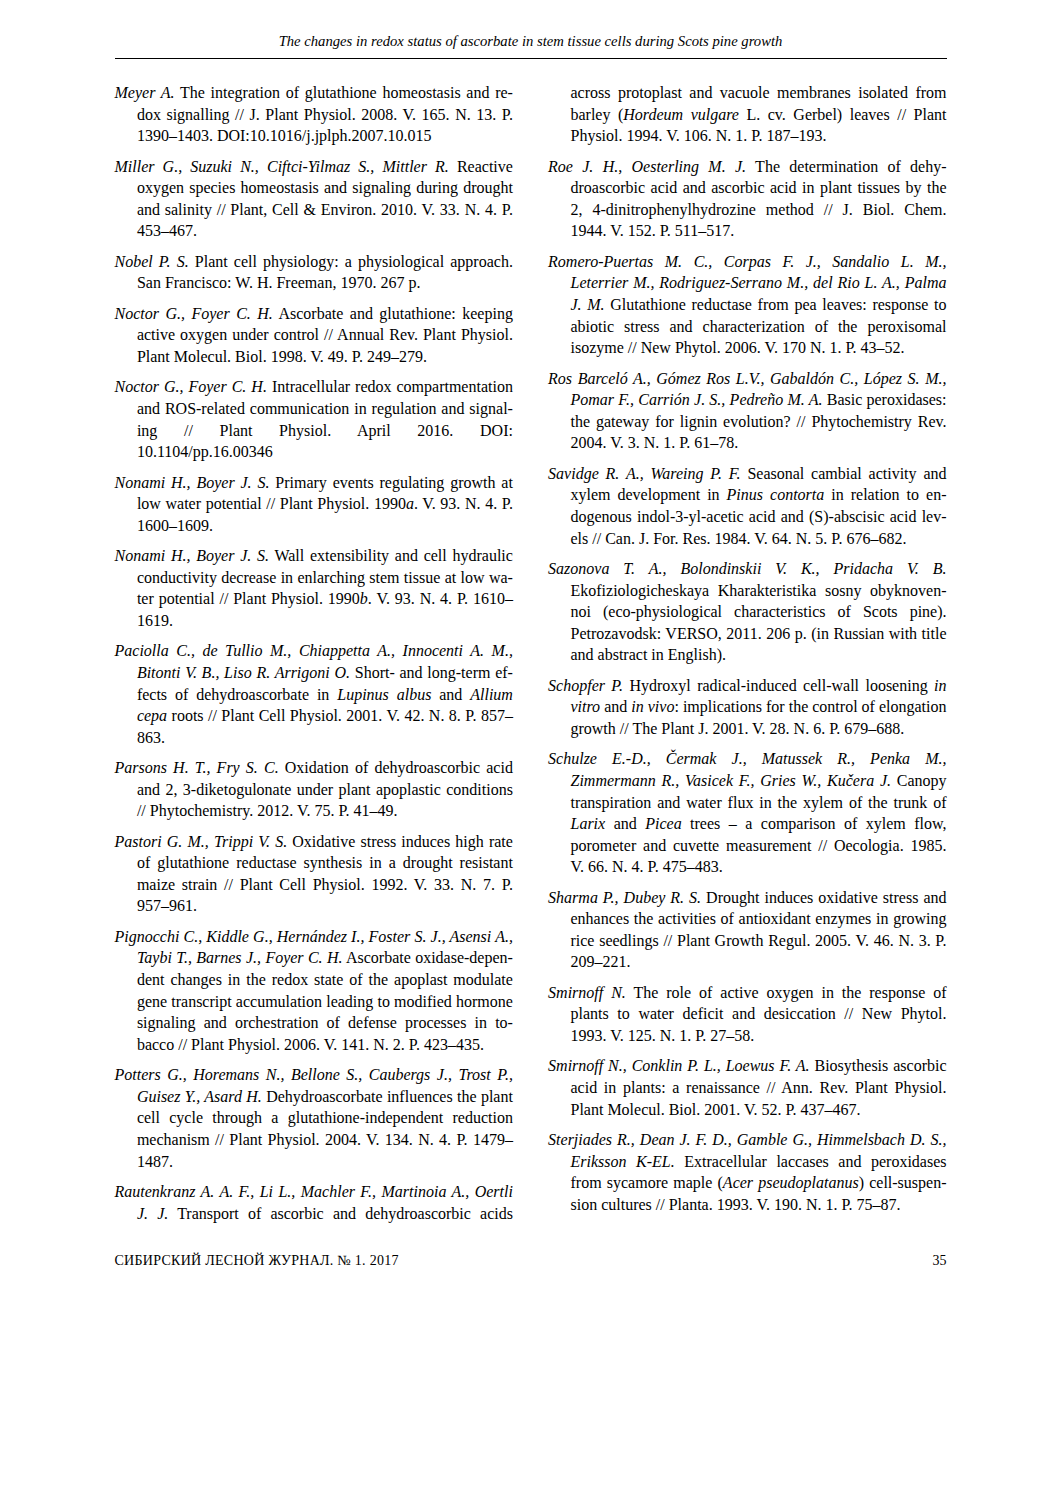The changes in redox status of ascorbate in stem tissue cells during Scots pine growth
Meyer A. The integration of glutathione homeostasis and redox signalling // J. Plant Physiol. 2008. V. 165. N. 13. P. 1390–1403. DOI:10.1016/j.jplph.2007.10.015
Miller G., Suzuki N., Ciftci-Yilmaz S., Mittler R. Reactive oxygen species homeostasis and signaling during drought and salinity // Plant, Cell & Environ. 2010. V. 33. N. 4. P. 453–467.
Nobel P. S. Plant cell physiology: a physiological approach. San Francisco: W. H. Freeman, 1970. 267 p.
Noctor G., Foyer C. H. Ascorbate and glutathione: keeping active oxygen under control // Annual Rev. Plant Physiol. Plant Molecul. Biol. 1998. V. 49. P. 249–279.
Noctor G., Foyer C. H. Intracellular redox compartmentation and ROS-related communication in regulation and signaling // Plant Physiol. April 2016. DOI: 10.1104/pp.16.00346
Nonami H., Boyer J. S. Primary events regulating growth at low water potential // Plant Physiol. 1990a. V. 93. N. 4. P. 1600–1609.
Nonami H., Boyer J. S. Wall extensibility and cell hydraulic conductivity decrease in enlarching stem tissue at low water potential // Plant Physiol. 1990b. V. 93. N. 4. P. 1610–1619.
Paciolla C., de Tullio M., Chiappetta A., Innocenti A. M., Bitonti V. B., Liso R. Arrigoni O. Short- and long-term effects of dehydroascorbate in Lupinus albus and Allium cepa roots // Plant Cell Physiol. 2001. V. 42. N. 8. P. 857–863.
Parsons H. T., Fry S. C. Oxidation of dehydroascorbic acid and 2, 3-diketogulonate under plant apoplastic conditions // Phytochemistry. 2012. V. 75. P. 41–49.
Pastori G. M., Trippi V. S. Oxidative stress induces high rate of glutathione reductase synthesis in a drought resistant maize strain // Plant Cell Physiol. 1992. V. 33. N. 7. P. 957–961.
Pignocchi C., Kiddle G., Hernández I., Foster S. J., Asensi A., Taybi T., Barnes J., Foyer C. H. Ascorbate oxidase-dependent changes in the redox state of the apoplast modulate gene transcript accumulation leading to modified hormone signaling and orchestration of defense processes in tobacco // Plant Physiol. 2006. V. 141. N. 2. P. 423–435.
Potters G., Horemans N., Bellone S., Caubergs J., Trost P., Guisez Y., Asard H. Dehydroascorbate influences the plant cell cycle through a glutathione-independent reduction mechanism // Plant Physiol. 2004. V. 134. N. 4. P. 1479–1487.
Rautenkranz A. A. F., Li L., Machler F., Martinoia A., Oertli J. J. Transport of ascorbic and dehydroascorbic acids across protoplast and vacuole membranes isolated from barley (Hordeum vulgare L. cv. Gerbel) leaves // Plant Physiol. 1994. V. 106. N. 1. P. 187–193.
Roe J. H., Oesterling M. J. The determination of dehydroascorbic acid and ascorbic acid in plant tissues by the 2, 4-dinitrophenylhydrozine method // J. Biol. Chem. 1944. V. 152. P. 511–517.
Romero-Puertas M. C., Corpas F. J., Sandalio L. M., Leterrier M., Rodriguez-Serrano M., del Rio L. A., Palma J. M. Glutathione reductase from pea leaves: response to abiotic stress and characterization of the peroxisomal isozyme // New Phytol. 2006. V. 170 N. 1. P. 43–52.
Ros Barceló A., Gómez Ros L.V., Gabaldón C., López S. M., Pomar F., Carrión J. S., Pedreño M. A. Basic peroxidases: the gateway for lignin evolution? // Phytochemistry Rev. 2004. V. 3. N. 1. P. 61–78.
Savidge R. A., Wareing P. F. Seasonal cambial activity and xylem development in Pinus contorta in relation to endogenous indol-3-yl-acetic acid and (S)-abscisic acid levels // Can. J. For. Res. 1984. V. 64. N. 5. P. 676–682.
Sazonova T. A., Bolondinskii V. K., Pridacha V. B. Ekofiziologicheskaya Kharakteristika sosny obyknovennoi (eco-physiological characteristics of Scots pine). Petrozavodsk: VERSO, 2011. 206 p. (in Russian with title and abstract in English).
Schopfer P. Hydroxyl radical-induced cell-wall loosening in vitro and in vivo: implications for the control of elongation growth // The Plant J. 2001. V. 28. N. 6. P. 679–688.
Schulze E.-D., Čermak J., Matussek R., Penka M., Zimmermann R., Vasicek F., Gries W., Kučera J. Canopy transpiration and water flux in the xylem of the trunk of Larix and Picea trees – a comparison of xylem flow, porometer and cuvette measurement // Oecologia. 1985. V. 66. N. 4. P. 475–483.
Sharma P., Dubey R. S. Drought induces oxidative stress and enhances the activities of antioxidant enzymes in growing rice seedlings // Plant Growth Regul. 2005. V. 46. N. 3. P. 209–221.
Smirnoff N. The role of active oxygen in the response of plants to water deficit and desiccation // New Phytol. 1993. V. 125. N. 1. P. 27–58.
Smirnoff N., Conklin P. L., Loewus F. A. Biosythesis ascorbic acid in plants: a renaissance // Ann. Rev. Plant Physiol. Plant Molecul. Biol. 2001. V. 52. P. 437–467.
Sterjiades R., Dean J. F. D., Gamble G., Himmelsbach D. S., Eriksson K-EL. Extracellular laccases and peroxidases from sycamore maple (Acer pseudoplatanus) cell-suspension cultures // Planta. 1993. V. 190. N. 1. P. 75–87.
СИБИРСКИЙ ЛЕСНОЙ ЖУРНАЛ. № 1. 2017 35